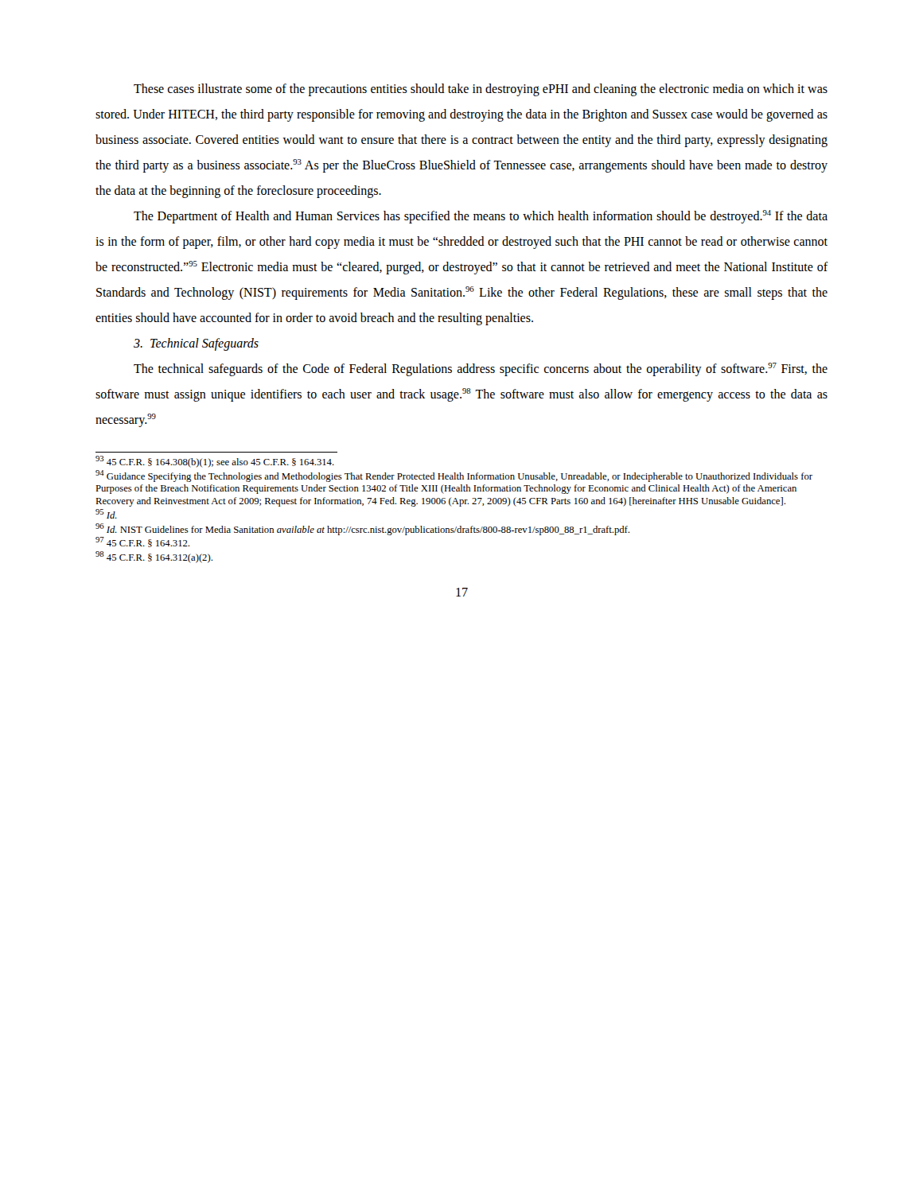These cases illustrate some of the precautions entities should take in destroying ePHI and cleaning the electronic media on which it was stored. Under HITECH, the third party responsible for removing and destroying the data in the Brighton and Sussex case would be governed as business associate. Covered entities would want to ensure that there is a contract between the entity and the third party, expressly designating the third party as a business associate.93 As per the BlueCross BlueShield of Tennessee case, arrangements should have been made to destroy the data at the beginning of the foreclosure proceedings.
The Department of Health and Human Services has specified the means to which health information should be destroyed.94 If the data is in the form of paper, film, or other hard copy media it must be “shredded or destroyed such that the PHI cannot be read or otherwise cannot be reconstructed.”95 Electronic media must be “cleared, purged, or destroyed” so that it cannot be retrieved and meet the National Institute of Standards and Technology (NIST) requirements for Media Sanitation.96 Like the other Federal Regulations, these are small steps that the entities should have accounted for in order to avoid breach and the resulting penalties.
3. Technical Safeguards
The technical safeguards of the Code of Federal Regulations address specific concerns about the operability of software.97 First, the software must assign unique identifiers to each user and track usage.98 The software must also allow for emergency access to the data as necessary.99
93 45 C.F.R. § 164.308(b)(1); see also 45 C.F.R. § 164.314.
94 Guidance Specifying the Technologies and Methodologies That Render Protected Health Information Unusable, Unreadable, or Indecipherable to Unauthorized Individuals for Purposes of the Breach Notification Requirements Under Section 13402 of Title XIII (Health Information Technology for Economic and Clinical Health Act) of the American Recovery and Reinvestment Act of 2009; Request for Information, 74 Fed. Reg. 19006 (Apr. 27, 2009) (45 CFR Parts 160 and 164) [hereinafter HHS Unusable Guidance].
95 Id.
96 Id. NIST Guidelines for Media Sanitation available at http://csrc.nist.gov/publications/drafts/800-88-rev1/sp800_88_r1_draft.pdf.
97 45 C.F.R. § 164.312.
98 45 C.F.R. § 164.312(a)(2).
17